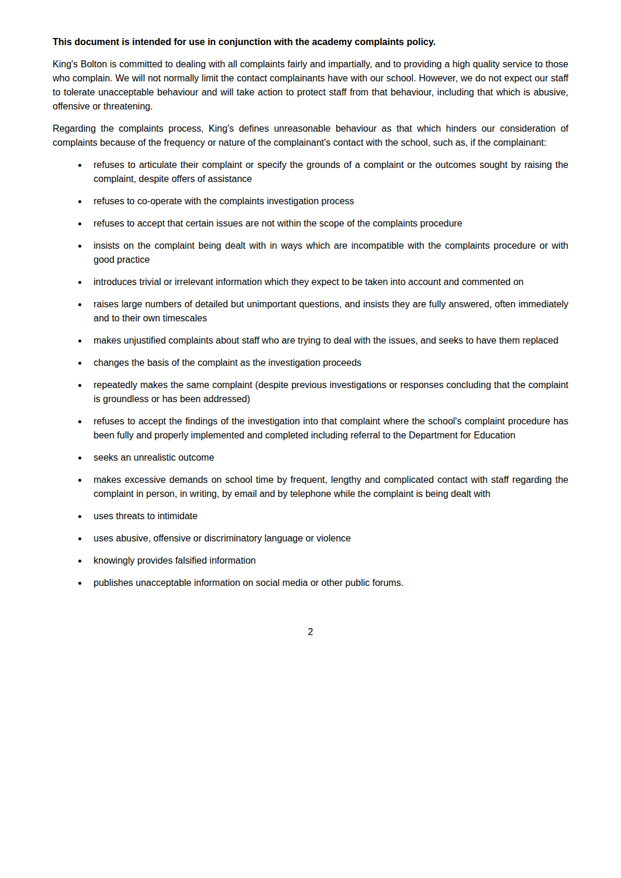This document is intended for use in conjunction with the academy complaints policy.
King's Bolton is committed to dealing with all complaints fairly and impartially, and to providing a high quality service to those who complain. We will not normally limit the contact complainants have with our school. However, we do not expect our staff to tolerate unacceptable behaviour and will take action to protect staff from that behaviour, including that which is abusive, offensive or threatening.
Regarding the complaints process, King's defines unreasonable behaviour as that which hinders our consideration of complaints because of the frequency or nature of the complainant's contact with the school, such as, if the complainant:
refuses to articulate their complaint or specify the grounds of a complaint or the outcomes sought by raising the complaint, despite offers of assistance
refuses to co-operate with the complaints investigation process
refuses to accept that certain issues are not within the scope of the complaints procedure
insists on the complaint being dealt with in ways which are incompatible with the complaints procedure or with good practice
introduces trivial or irrelevant information which they expect to be taken into account and commented on
raises large numbers of detailed but unimportant questions, and insists they are fully answered, often immediately and to their own timescales
makes unjustified complaints about staff who are trying to deal with the issues, and seeks to have them replaced
changes the basis of the complaint as the investigation proceeds
repeatedly makes the same complaint (despite previous investigations or responses concluding that the complaint is groundless or has been addressed)
refuses to accept the findings of the investigation into that complaint where the school's complaint procedure has been fully and properly implemented and completed including referral to the Department for Education
seeks an unrealistic outcome
makes excessive demands on school time by frequent, lengthy and complicated contact with staff regarding the complaint in person, in writing, by email and by telephone while the complaint is being dealt with
uses threats to intimidate
uses abusive, offensive or discriminatory language or violence
knowingly provides falsified information
publishes unacceptable information on social media or other public forums.
2